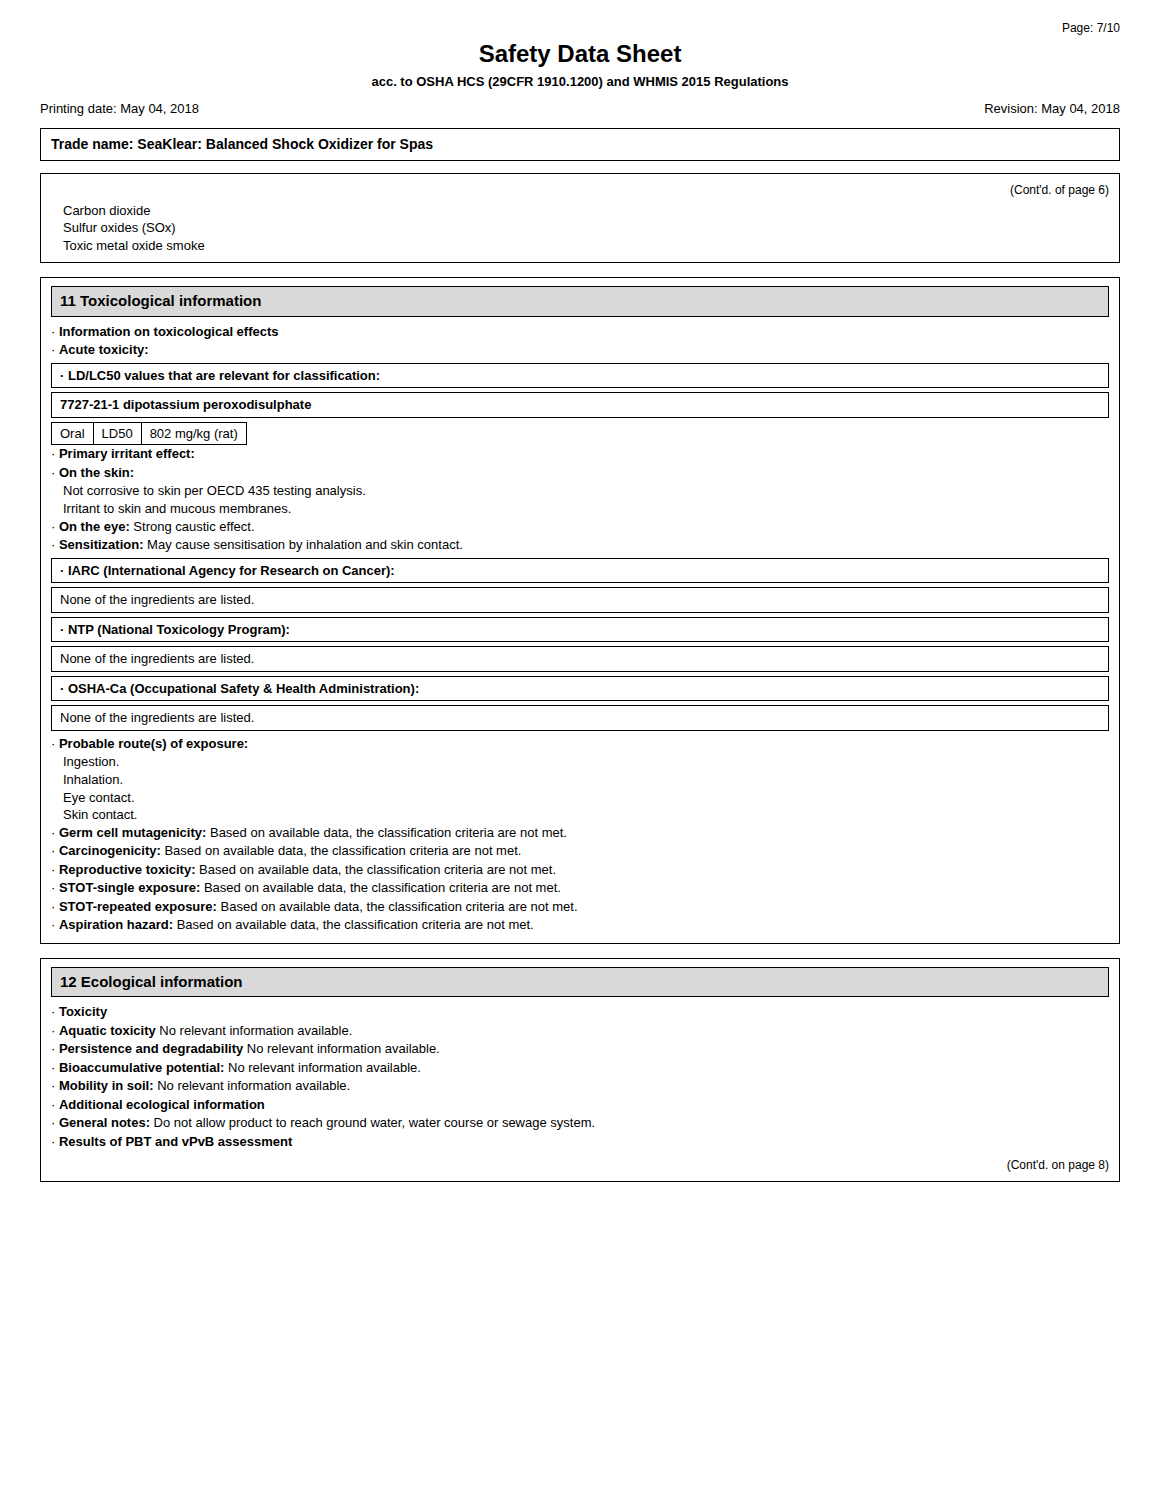Page: 7/10
Safety Data Sheet
acc. to OSHA HCS (29CFR 1910.1200) and WHMIS 2015 Regulations
Printing date: May 04, 2018 Revision: May 04, 2018
Trade name: SeaKlear: Balanced Shock Oxidizer for Spas
(Cont'd. of page 6)
Carbon dioxide
Sulfur oxides (SOx)
Toxic metal oxide smoke
11 Toxicological information
· Information on toxicological effects
· Acute toxicity:
· LD/LC50 values that are relevant for classification:
7727-21-1 dipotassium peroxodisulphate
| Oral | LD50 | 802 mg/kg (rat) |
· Primary irritant effect:
· On the skin:
Not corrosive to skin per OECD 435 testing analysis.
Irritant to skin and mucous membranes.
· On the eye: Strong caustic effect.
· Sensitization: May cause sensitisation by inhalation and skin contact.
· IARC (International Agency for Research on Cancer):
None of the ingredients are listed.
· NTP (National Toxicology Program):
None of the ingredients are listed.
· OSHA-Ca (Occupational Safety & Health Administration):
None of the ingredients are listed.
· Probable route(s) of exposure:
Ingestion.
Inhalation.
Eye contact.
Skin contact.
· Germ cell mutagenicity: Based on available data, the classification criteria are not met.
· Carcinogenicity: Based on available data, the classification criteria are not met.
· Reproductive toxicity: Based on available data, the classification criteria are not met.
· STOT-single exposure: Based on available data, the classification criteria are not met.
· STOT-repeated exposure: Based on available data, the classification criteria are not met.
· Aspiration hazard: Based on available data, the classification criteria are not met.
12 Ecological information
· Toxicity
· Aquatic toxicity No relevant information available.
· Persistence and degradability No relevant information available.
· Bioaccumulative potential: No relevant information available.
· Mobility in soil: No relevant information available.
· Additional ecological information
· General notes: Do not allow product to reach ground water, water course or sewage system.
· Results of PBT and vPvB assessment
(Cont'd. on page 8)